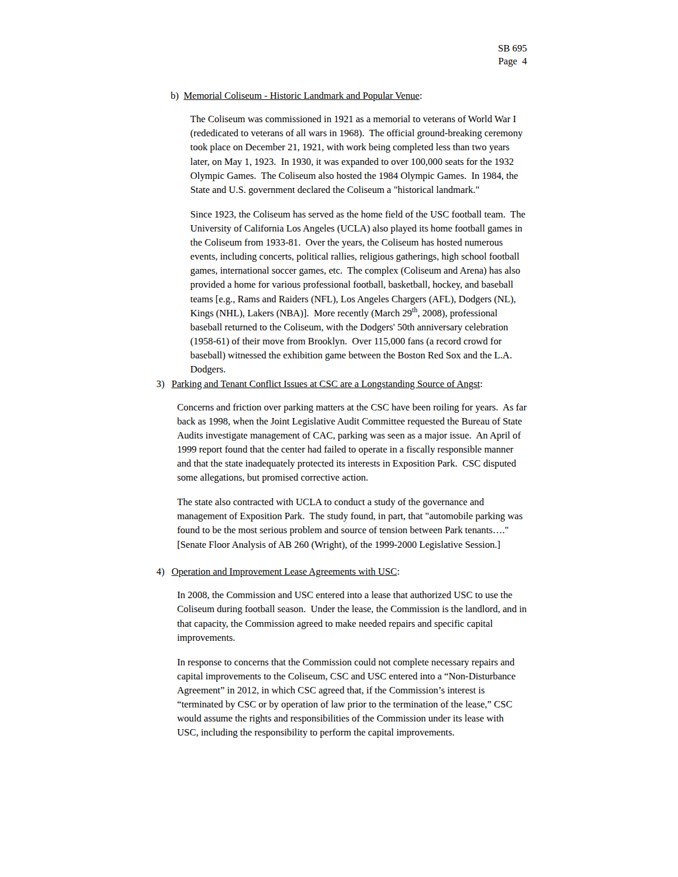SB 695
Page 4
b) Memorial Coliseum - Historic Landmark and Popular Venue:
The Coliseum was commissioned in 1921 as a memorial to veterans of World War I (rededicated to veterans of all wars in 1968). The official ground-breaking ceremony took place on December 21, 1921, with work being completed less than two years later, on May 1, 1923. In 1930, it was expanded to over 100,000 seats for the 1932 Olympic Games. The Coliseum also hosted the 1984 Olympic Games. In 1984, the State and U.S. government declared the Coliseum a "historical landmark."
Since 1923, the Coliseum has served as the home field of the USC football team. The University of California Los Angeles (UCLA) also played its home football games in the Coliseum from 1933-81. Over the years, the Coliseum has hosted numerous events, including concerts, political rallies, religious gatherings, high school football games, international soccer games, etc. The complex (Coliseum and Arena) has also provided a home for various professional football, basketball, hockey, and baseball teams [e.g., Rams and Raiders (NFL), Los Angeles Chargers (AFL), Dodgers (NL), Kings (NHL), Lakers (NBA)]. More recently (March 29th, 2008), professional baseball returned to the Coliseum, with the Dodgers' 50th anniversary celebration (1958-61) of their move from Brooklyn. Over 115,000 fans (a record crowd for baseball) witnessed the exhibition game between the Boston Red Sox and the L.A. Dodgers.
3)
Parking and Tenant Conflict Issues at CSC are a Longstanding Source of Angst:
Concerns and friction over parking matters at the CSC have been roiling for years. As far back as 1998, when the Joint Legislative Audit Committee requested the Bureau of State Audits investigate management of CAC, parking was seen as a major issue. An April of 1999 report found that the center had failed to operate in a fiscally responsible manner and that the state inadequately protected its interests in Exposition Park. CSC disputed some allegations, but promised corrective action.
The state also contracted with UCLA to conduct a study of the governance and management of Exposition Park. The study found, in part, that "automobile parking was found to be the most serious problem and source of tension between Park tenants…." [Senate Floor Analysis of AB 260 (Wright), of the 1999-2000 Legislative Session.]
4)
Operation and Improvement Lease Agreements with USC:
In 2008, the Commission and USC entered into a lease that authorized USC to use the Coliseum during football season. Under the lease, the Commission is the landlord, and in that capacity, the Commission agreed to make needed repairs and specific capital improvements.
In response to concerns that the Commission could not complete necessary repairs and capital improvements to the Coliseum, CSC and USC entered into a “Non-Disturbance Agreement” in 2012, in which CSC agreed that, if the Commission’s interest is “terminated by CSC or by operation of law prior to the termination of the lease,” CSC would assume the rights and responsibilities of the Commission under its lease with USC, including the responsibility to perform the capital improvements.